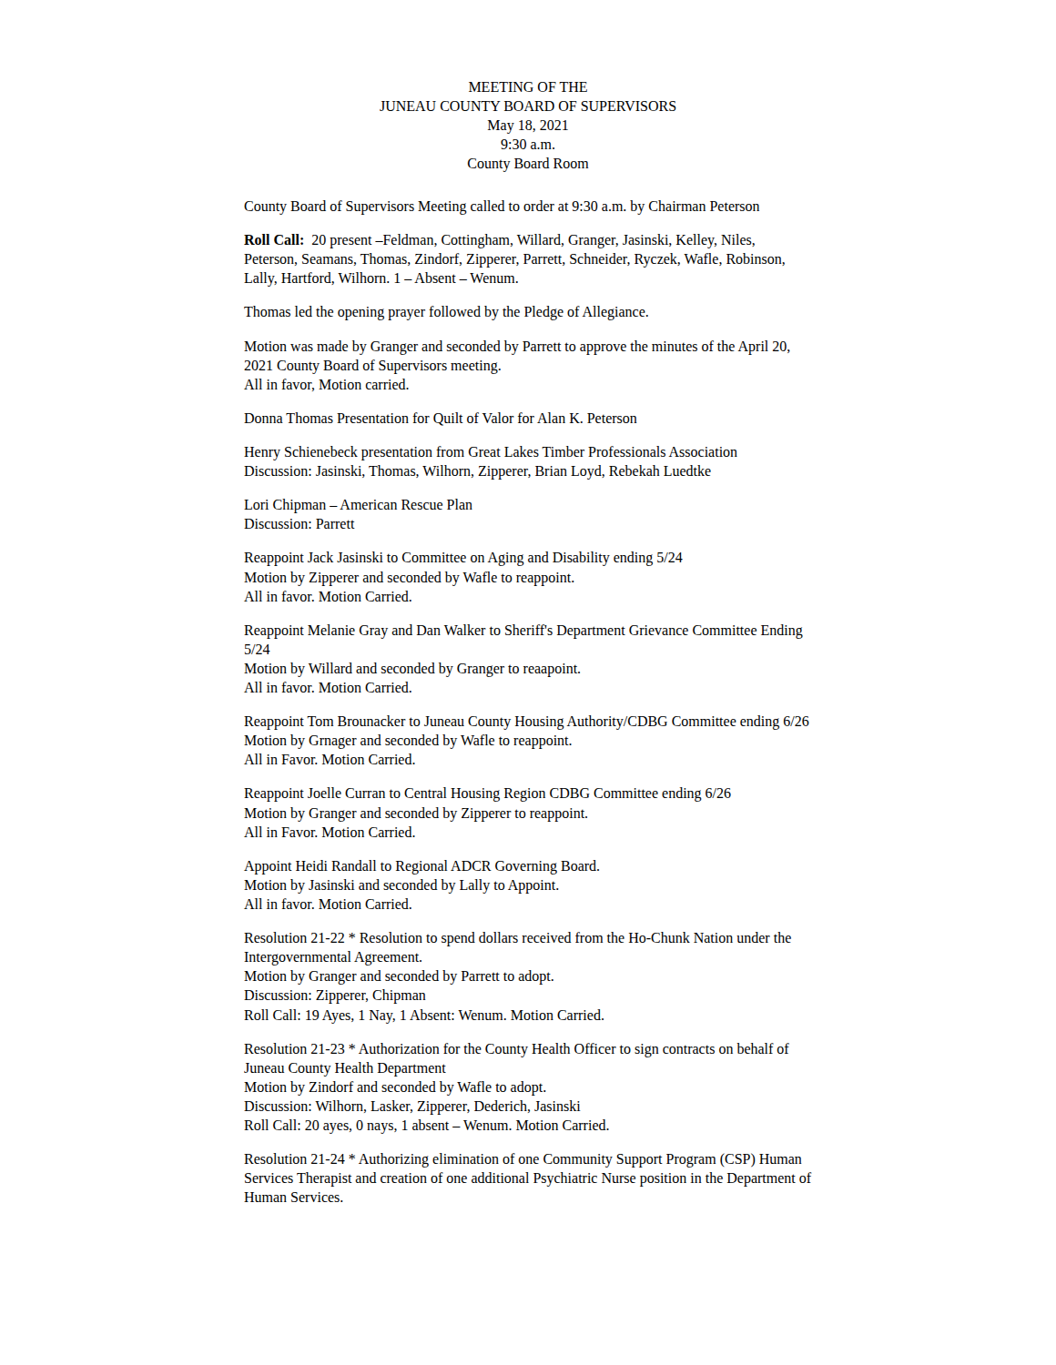MEETING OF THE
JUNEAU COUNTY BOARD OF SUPERVISORS
May 18, 2021
9:30 a.m.
County Board Room
County Board of Supervisors Meeting called to order at 9:30 a.m. by Chairman Peterson
Roll Call: 20 present –Feldman, Cottingham, Willard, Granger, Jasinski, Kelley, Niles, Peterson, Seamans, Thomas, Zindorf, Zipperer, Parrett, Schneider, Ryczek, Wafle, Robinson, Lally, Hartford, Wilhorn. 1 – Absent – Wenum.
Thomas led the opening prayer followed by the Pledge of Allegiance.
Motion was made by Granger and seconded by Parrett to approve the minutes of the April 20, 2021 County Board of Supervisors meeting.
All in favor, Motion carried.
Donna Thomas Presentation for Quilt of Valor for Alan K. Peterson
Henry Schienebeck presentation from Great Lakes Timber Professionals Association
Discussion: Jasinski, Thomas, Wilhorn, Zipperer, Brian Loyd, Rebekah Luedtke
Lori Chipman – American Rescue Plan
Discussion: Parrett
Reappoint Jack Jasinski to Committee on Aging and Disability ending 5/24
Motion by Zipperer and seconded by Wafle to reappoint.
All in favor. Motion Carried.
Reappoint Melanie Gray and Dan Walker to Sheriff's Department Grievance Committee Ending 5/24
Motion by Willard and seconded by Granger to reaapoint.
All in favor. Motion Carried.
Reappoint Tom Brounacker to Juneau County Housing Authority/CDBG Committee ending 6/26
Motion by Grnager and seconded by Wafle to reappoint.
All in Favor. Motion Carried.
Reappoint Joelle Curran to Central Housing Region CDBG Committee ending 6/26
Motion by Granger and seconded by Zipperer to reappoint.
All in Favor. Motion Carried.
Appoint Heidi Randall to Regional ADCR Governing Board.
Motion by Jasinski and seconded by Lally to Appoint.
All in favor. Motion Carried.
Resolution 21-22 * Resolution to spend dollars received from the Ho-Chunk Nation under the Intergovernmental Agreement.
Motion by Granger and seconded by Parrett to adopt.
Discussion: Zipperer, Chipman
Roll Call: 19 Ayes, 1 Nay, 1 Absent: Wenum. Motion Carried.
Resolution 21-23 * Authorization for the County Health Officer to sign contracts on behalf of Juneau County Health Department
Motion by Zindorf and seconded by Wafle to adopt.
Discussion: Wilhorn, Lasker, Zipperer, Dederich, Jasinski
Roll Call: 20 ayes, 0 nays, 1 absent – Wenum. Motion Carried.
Resolution 21-24 * Authorizing elimination of one Community Support Program (CSP) Human Services Therapist and creation of one additional Psychiatric Nurse position in the Department of Human Services.